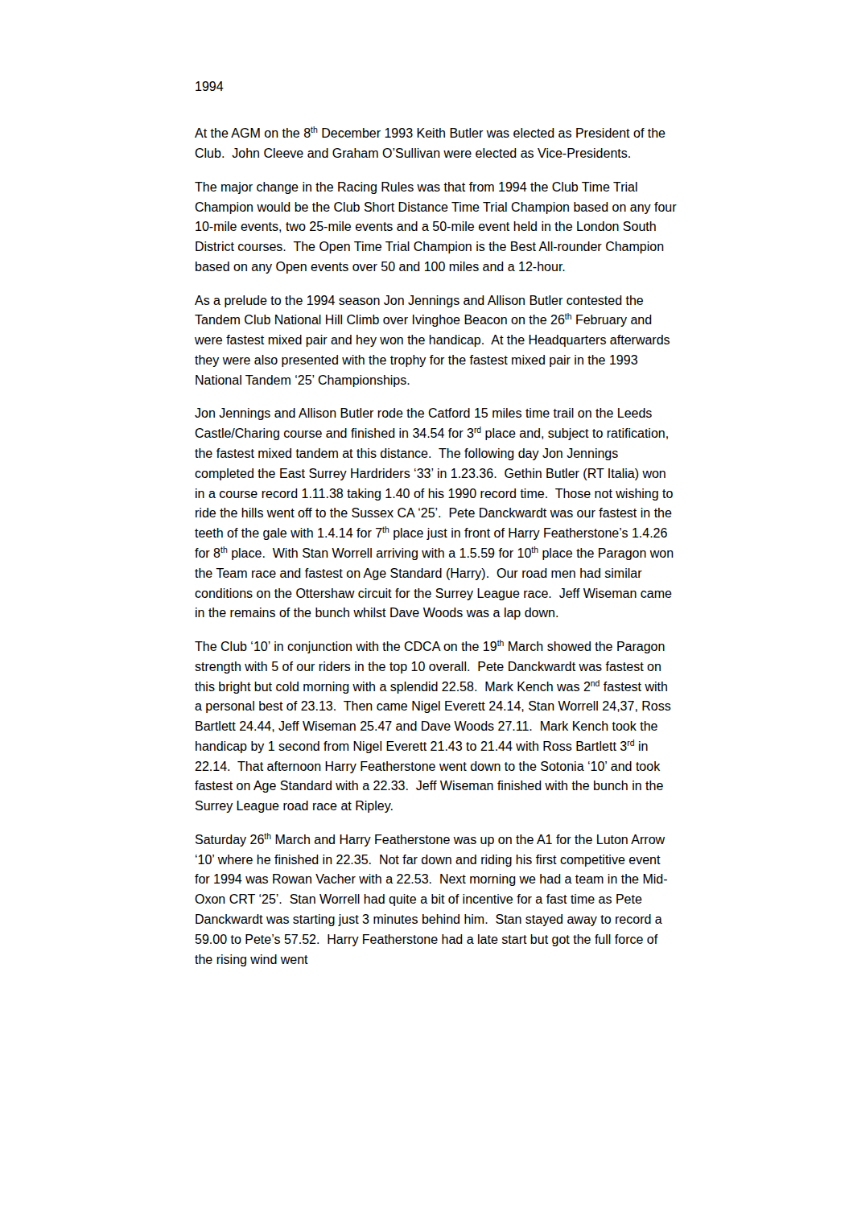1994
At the AGM on the 8th December 1993 Keith Butler was elected as President of the Club. John Cleeve and Graham O’Sullivan were elected as Vice-Presidents.
The major change in the Racing Rules was that from 1994 the Club Time Trial Champion would be the Club Short Distance Time Trial Champion based on any four 10-mile events, two 25-mile events and a 50-mile event held in the London South District courses. The Open Time Trial Champion is the Best All-rounder Champion based on any Open events over 50 and 100 miles and a 12-hour.
As a prelude to the 1994 season Jon Jennings and Allison Butler contested the Tandem Club National Hill Climb over Ivinghoe Beacon on the 26th February and were fastest mixed pair and hey won the handicap. At the Headquarters afterwards they were also presented with the trophy for the fastest mixed pair in the 1993 National Tandem ‘25’ Championships.
Jon Jennings and Allison Butler rode the Catford 15 miles time trail on the Leeds Castle/Charing course and finished in 34.54 for 3rd place and, subject to ratification, the fastest mixed tandem at this distance. The following day Jon Jennings completed the East Surrey Hardriders ‘33’ in 1.23.36. Gethin Butler (RT Italia) won in a course record 1.11.38 taking 1.40 of his 1990 record time. Those not wishing to ride the hills went off to the Sussex CA ‘25’. Pete Danckwardt was our fastest in the teeth of the gale with 1.4.14 for 7th place just in front of Harry Featherstone’s 1.4.26 for 8th place. With Stan Worrell arriving with a 1.5.59 for 10th place the Paragon won the Team race and fastest on Age Standard (Harry). Our road men had similar conditions on the Ottershaw circuit for the Surrey League race. Jeff Wiseman came in the remains of the bunch whilst Dave Woods was a lap down.
The Club ‘10’ in conjunction with the CDCA on the 19th March showed the Paragon strength with 5 of our riders in the top 10 overall. Pete Danckwardt was fastest on this bright but cold morning with a splendid 22.58. Mark Kench was 2nd fastest with a personal best of 23.13. Then came Nigel Everett 24.14, Stan Worrell 24,37, Ross Bartlett 24.44, Jeff Wiseman 25.47 and Dave Woods 27.11. Mark Kench took the handicap by 1 second from Nigel Everett 21.43 to 21.44 with Ross Bartlett 3rd in 22.14. That afternoon Harry Featherstone went down to the Sotonia ‘10’ and took fastest on Age Standard with a 22.33. Jeff Wiseman finished with the bunch in the Surrey League road race at Ripley.
Saturday 26th March and Harry Featherstone was up on the A1 for the Luton Arrow ‘10’ where he finished in 22.35. Not far down and riding his first competitive event for 1994 was Rowan Vacher with a 22.53. Next morning we had a team in the Mid-Oxon CRT ‘25’. Stan Worrell had quite a bit of incentive for a fast time as Pete Danckwardt was starting just 3 minutes behind him. Stan stayed away to record a 59.00 to Pete’s 57.52. Harry Featherstone had a late start but got the full force of the rising wind went